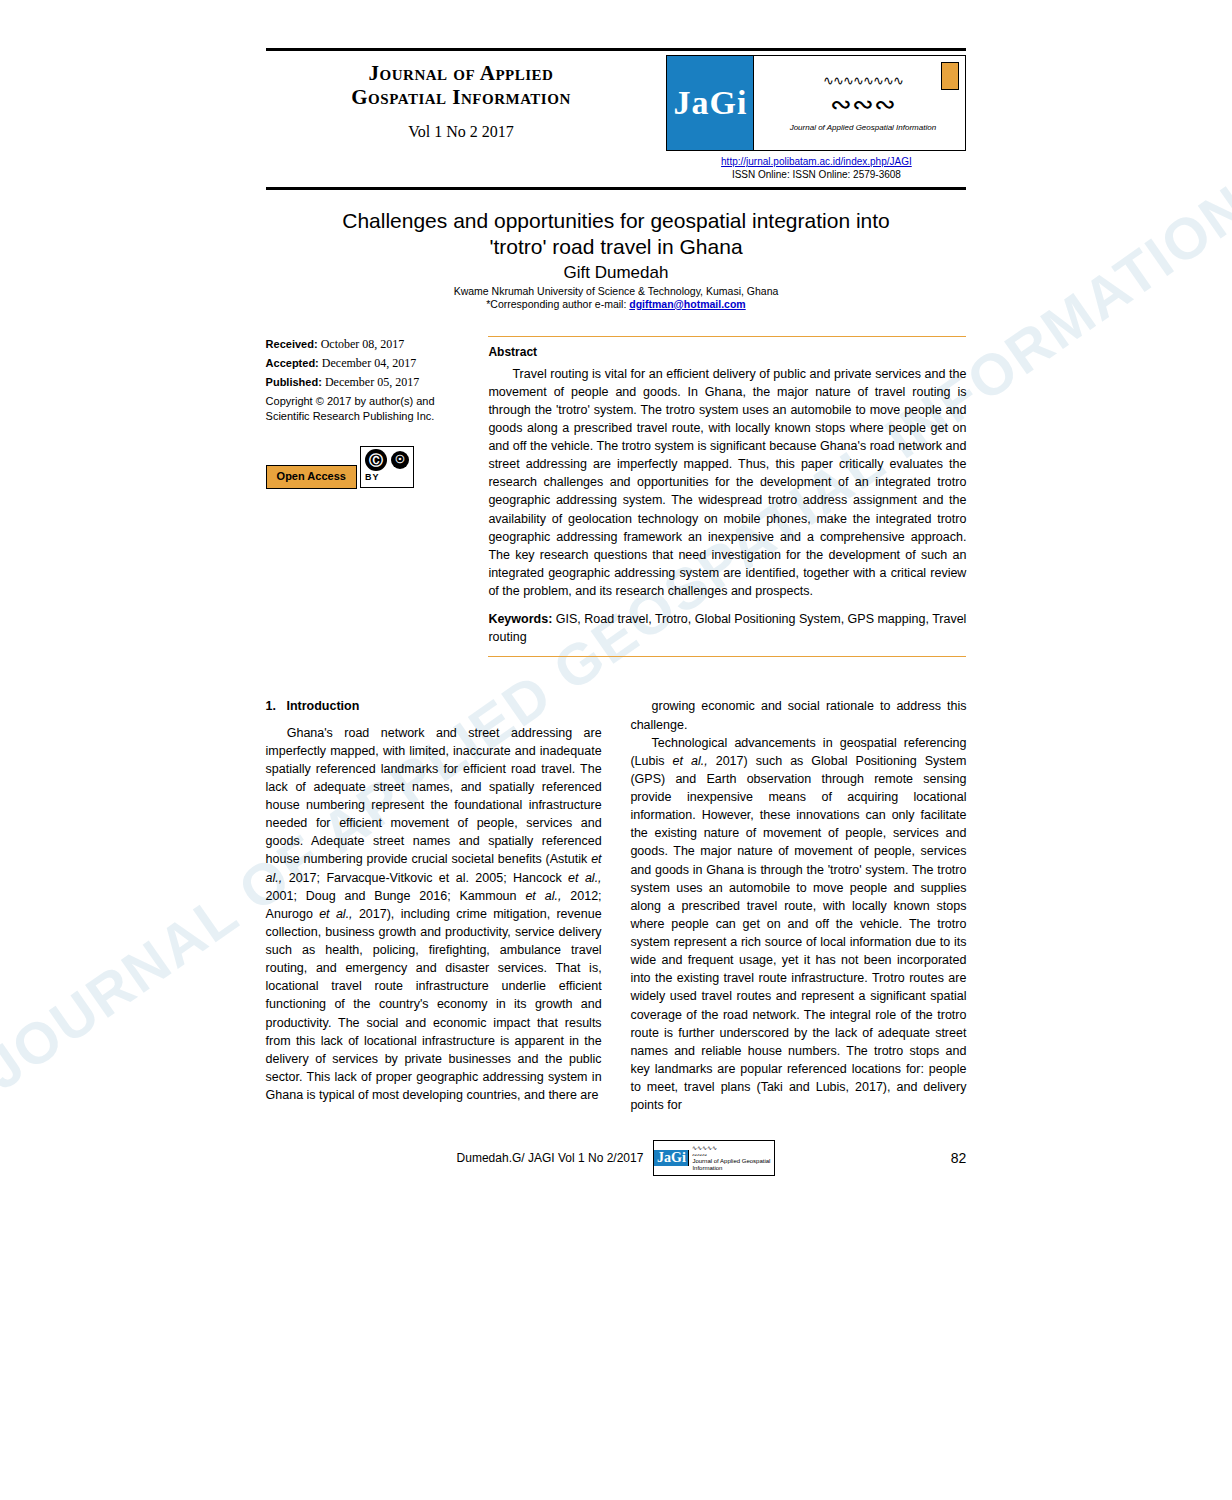JOURNAL OF APPLIED GEOSPATIAL INFORMATION
Journal of Applied
Gospatial Information
Vol 1 No 2 2017
JaGi
∿∿∿∿∿∿∿∿
∾∾∾
Journal of Applied Geospatial Information
http://jurnal.polibatam.ac.id/index.php/JAGI
ISSN Online: ISSN Online: 2579-3608
Challenges and opportunities for geospatial integration into
'trotro' road travel in Ghana
Gift Dumedah
Kwame Nkrumah University of Science & Technology, Kumasi, Ghana
*Corresponding author e-mail: dgiftman@hotmail.com
Received: October 08, 2017
Accepted: December 04, 2017
Published: December 05, 2017
Copyright © 2017 by author(s) and Scientific Research Publishing Inc.
Open Access
Ⓒ
☉
BY
Abstract
Travel routing is vital for an efficient delivery of public and private services and the movement of people and goods. In Ghana, the major nature of travel routing is through the 'trotro' system. The trotro system uses an automobile to move people and goods along a prescribed travel route, with locally known stops where people get on and off the vehicle. The trotro system is significant because Ghana's road network and street addressing are imperfectly mapped. Thus, this paper critically evaluates the research challenges and opportunities for the development of an integrated trotro geographic addressing system. The widespread trotro address assignment and the availability of geolocation technology on mobile phones, make the integrated trotro geographic addressing framework an inexpensive and a comprehensive approach. The key research questions that need investigation for the development of such an integrated geographic addressing system are identified, together with a critical review of the problem, and its research challenges and prospects.
Keywords: GIS, Road travel, Trotro, Global Positioning System, GPS mapping, Travel routing
1. Introduction
Ghana's road network and street addressing are imperfectly mapped, with limited, inaccurate and inadequate spatially referenced landmarks for efficient road travel. The lack of adequate street names, and spatially referenced house numbering represent the foundational infrastructure needed for efficient movement of people, services and goods. Adequate street names and spatially referenced house numbering provide crucial societal benefits (Astutik et al., 2017; Farvacque-Vitkovic et al. 2005; Hancock et al., 2001; Doug and Bunge 2016; Kammoun et al., 2012; Anurogo et al., 2017), including crime mitigation, revenue collection, business growth and productivity, service delivery such as health, policing, firefighting, ambulance travel routing, and emergency and disaster services. That is, locational travel route infrastructure underlie efficient functioning of the country's economy in its growth and productivity. The social and economic impact that results from this lack of locational infrastructure is apparent in the delivery of services by private businesses and the public sector. This lack of proper geographic addressing system in Ghana is typical of most developing countries, and there are
growing economic and social rationale to address this challenge.
Technological advancements in geospatial referencing (Lubis et al., 2017) such as Global Positioning System (GPS) and Earth observation through remote sensing provide inexpensive means of acquiring locational information. However, these innovations can only facilitate the existing nature of movement of people, services and goods. The major nature of movement of people, services and goods in Ghana is through the 'trotro' system. The trotro system uses an automobile to move people and supplies along a prescribed travel route, with locally known stops where people can get on and off the vehicle. The trotro system represent a rich source of local information due to its wide and frequent usage, yet it has not been incorporated into the existing travel route infrastructure. Trotro routes are widely used travel routes and represent a significant spatial coverage of the road network. The integral role of the trotro route is further underscored by the lack of adequate street names and reliable house numbers. The trotro stops and key landmarks are popular referenced locations for: people to meet, travel plans (Taki and Lubis, 2017), and delivery points for
Dumedah.G/ JAGI Vol 1 No 2/2017
JaGi
∿∿∿∿∿
∾∾∾
Journal of Applied Geospatial Information
82